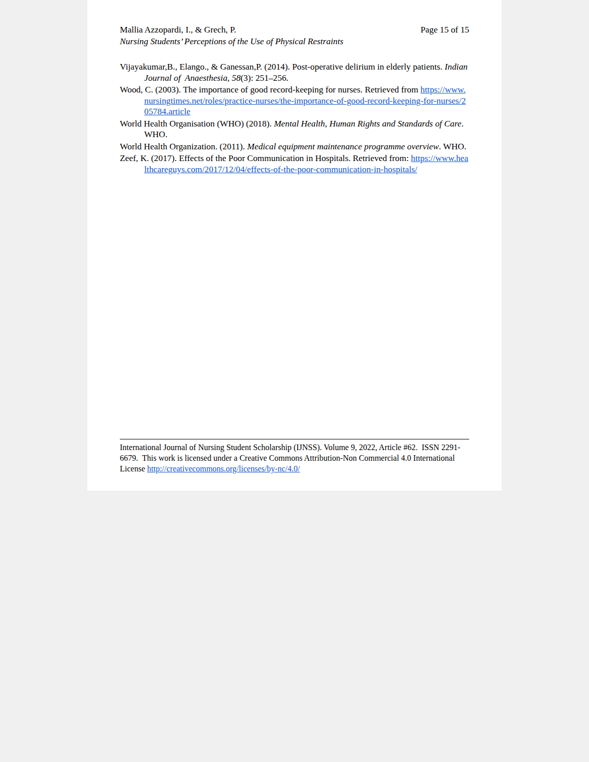Mallia Azzopardi, I., & Grech, P.
Nursing Students’ Perceptions of the Use of Physical Restraints
Page 15 of 15
Vijayakumar,B., Elango., & Ganessan,P. (2014). Post-operative delirium in elderly patients. Indian Journal of Anaesthesia, 58(3): 251–256.
Wood, C. (2003). The importance of good record-keeping for nurses. Retrieved from https://www.nursingtimes.net/roles/practice-nurses/the-importance-of-good-record-keeping-for-nurses/205784.article
World Health Organisation (WHO) (2018). Mental Health, Human Rights and Standards of Care. WHO.
World Health Organization. (2011). Medical equipment maintenance programme overview. WHO.
Zeef, K. (2017). Effects of the Poor Communication in Hospitals. Retrieved from: https://www.healthcareguys.com/2017/12/04/effects-of-the-poor-communication-in-hospitals/
International Journal of Nursing Student Scholarship (IJNSS). Volume 9, 2022, Article #62. ISSN 2291-6679. This work is licensed under a Creative Commons Attribution-Non Commercial 4.0 International License http://creativecommons.org/licenses/by-nc/4.0/